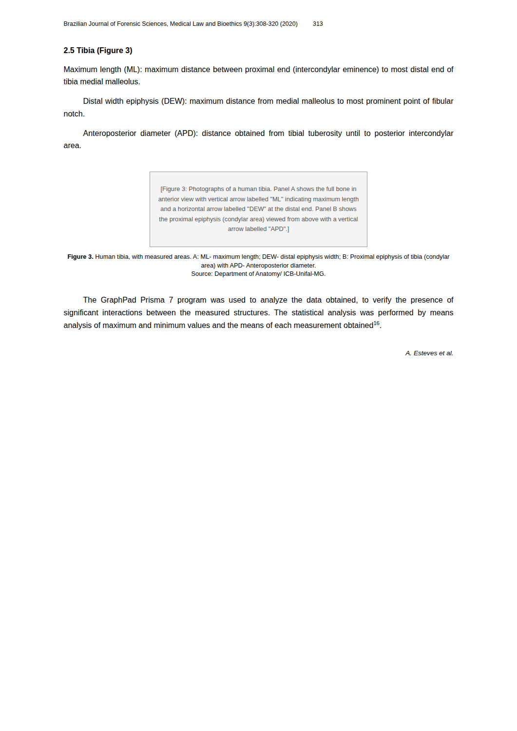Brazilian Journal of Forensic Sciences, Medical Law and Bioethics 9(3):308-320 (2020)313
2.5 Tibia (Figure 3)
Maximum length (ML): maximum distance between proximal end (intercondylar eminence) to most distal end of tibia medial malleolus.
Distal width epiphysis (DEW): maximum distance from medial malleolus to most prominent point of fibular notch.
Anteroposterior diameter (APD): distance obtained from tibial tuberosity until to posterior intercondylar area.
[Figure 3: Photographs of a human tibia. Panel A shows the full bone in anterior view with vertical arrow labelled "ML" indicating maximum length and a horizontal arrow labelled "DEW" at the distal end. Panel B shows the proximal epiphysis (condylar area) viewed from above with a vertical arrow labelled "APD".]
Figure 3. Human tibia, with measured areas. A: ML- maximum length; DEW- distal epiphysis width; B: Proximal epiphysis of tibia (condylar area) with APD- Anteroposterior diameter. Source: Department of Anatomy/ ICB-Unifal-MG.
The GraphPad Prisma 7 program was used to analyze the data obtained, to verify the presence of significant interactions between the measured structures. The statistical analysis was performed by means analysis of maximum and minimum values and the means of each measurement obtained16.
A. Esteves et al.